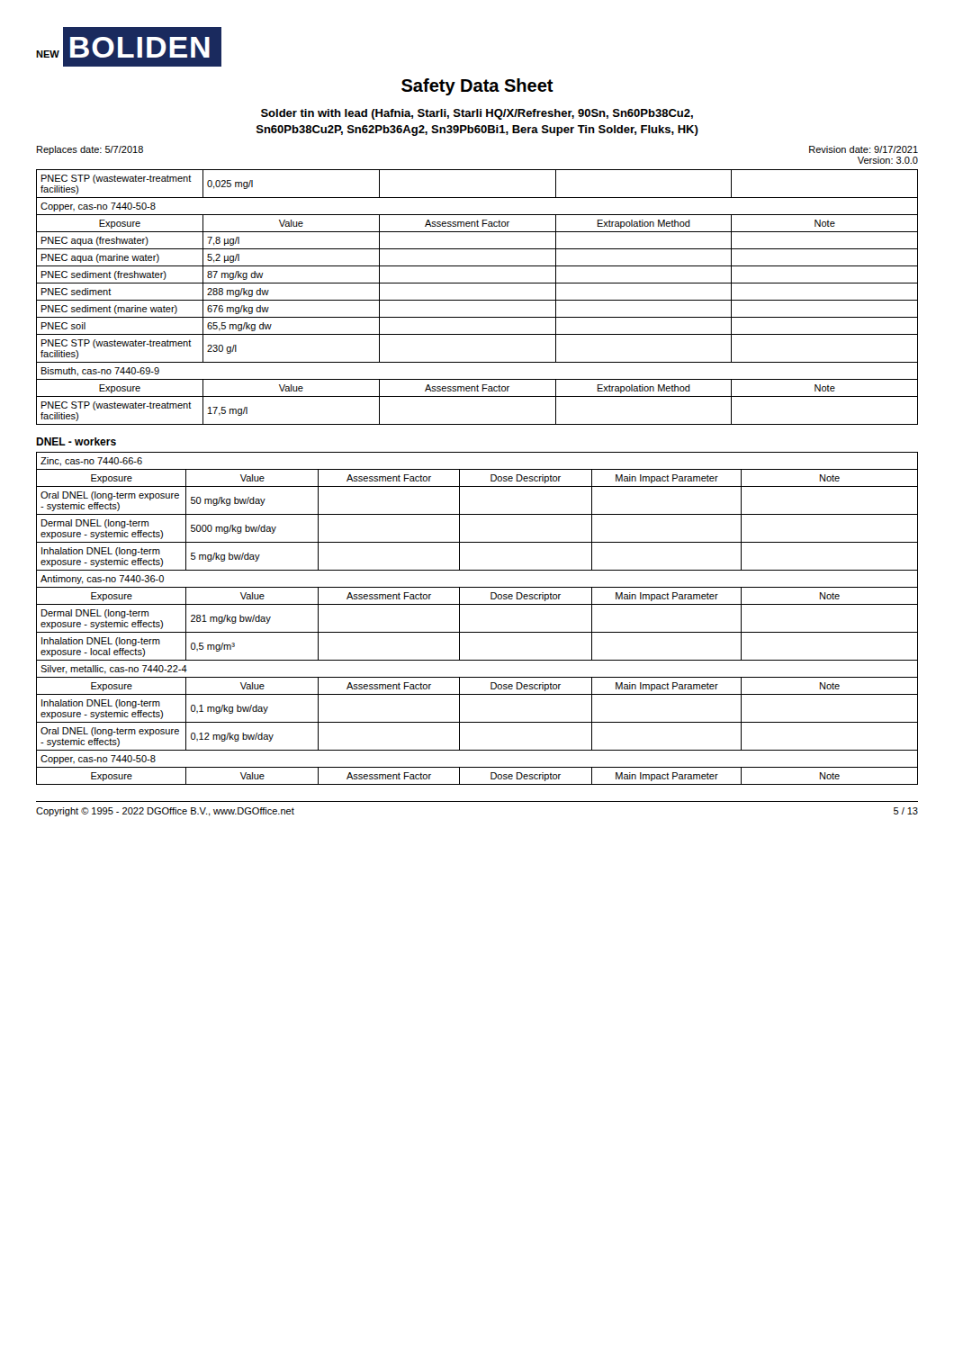NEW BOLIDEN
Safety Data Sheet
Solder tin with lead (Hafnia, Starli, Starli HQ/X/Refresher, 90Sn, Sn60Pb38Cu2,
Sn60Pb38Cu2P, Sn62Pb36Ag2, Sn39Pb60Bi1, Bera Super Tin Solder, Fluks, HK)
Replaces date: 5/7/2018
Revision date: 9/17/2021
Version: 3.0.0
| PNEC STP (wastewater-treatment facilities) | 0,025 mg/l | | | |
| Copper, cas-no 7440-50-8 |
| Exposure | Value | Assessment Factor | Extrapolation Method | Note |
| PNEC aqua (freshwater) | 7,8 µg/l | | | |
| PNEC aqua (marine water) | 5,2 µg/l | | | |
| PNEC sediment (freshwater) | 87 mg/kg dw | | | |
| PNEC sediment | 288 mg/kg dw | | | |
| PNEC sediment (marine water) | 676 mg/kg dw | | | |
| PNEC soil | 65,5 mg/kg dw | | | |
| PNEC STP (wastewater-treatment facilities) | 230 g/l | | | |
| Bismuth, cas-no 7440-69-9 |
| Exposure | Value | Assessment Factor | Extrapolation Method | Note |
| PNEC STP (wastewater-treatment facilities) | 17,5 mg/l | | | |
DNEL - workers
| Zinc, cas-no 7440-66-6 |
| Exposure | Value | Assessment Factor | Dose Descriptor | Main Impact Parameter | Note |
| Oral DNEL (long-term exposure - systemic effects) | 50 mg/kg bw/day | | | | |
| Dermal DNEL (long-term exposure - systemic effects) | 5000 mg/kg bw/day | | | | |
| Inhalation DNEL (long-term exposure - systemic effects) | 5 mg/kg bw/day | | | | |
| Antimony, cas-no 7440-36-0 |
| Exposure | Value | Assessment Factor | Dose Descriptor | Main Impact Parameter | Note |
| Dermal DNEL (long-term exposure - systemic effects) | 281 mg/kg bw/day | | | | |
| Inhalation DNEL (long-term exposure - local effects) | 0,5 mg/m³ | | | | |
| Silver, metallic, cas-no 7440-22-4 |
| Exposure | Value | Assessment Factor | Dose Descriptor | Main Impact Parameter | Note |
| Inhalation DNEL (long-term exposure - systemic effects) | 0,1 mg/kg bw/day | | | | |
| Oral DNEL (long-term exposure - systemic effects) | 0,12 mg/kg bw/day | | | | |
| Copper, cas-no 7440-50-8 |
| Exposure | Value | Assessment Factor | Dose Descriptor | Main Impact Parameter | Note |
Copyright © 1995 - 2022 DGOffice B.V., www.DGOffice.net
5 / 13